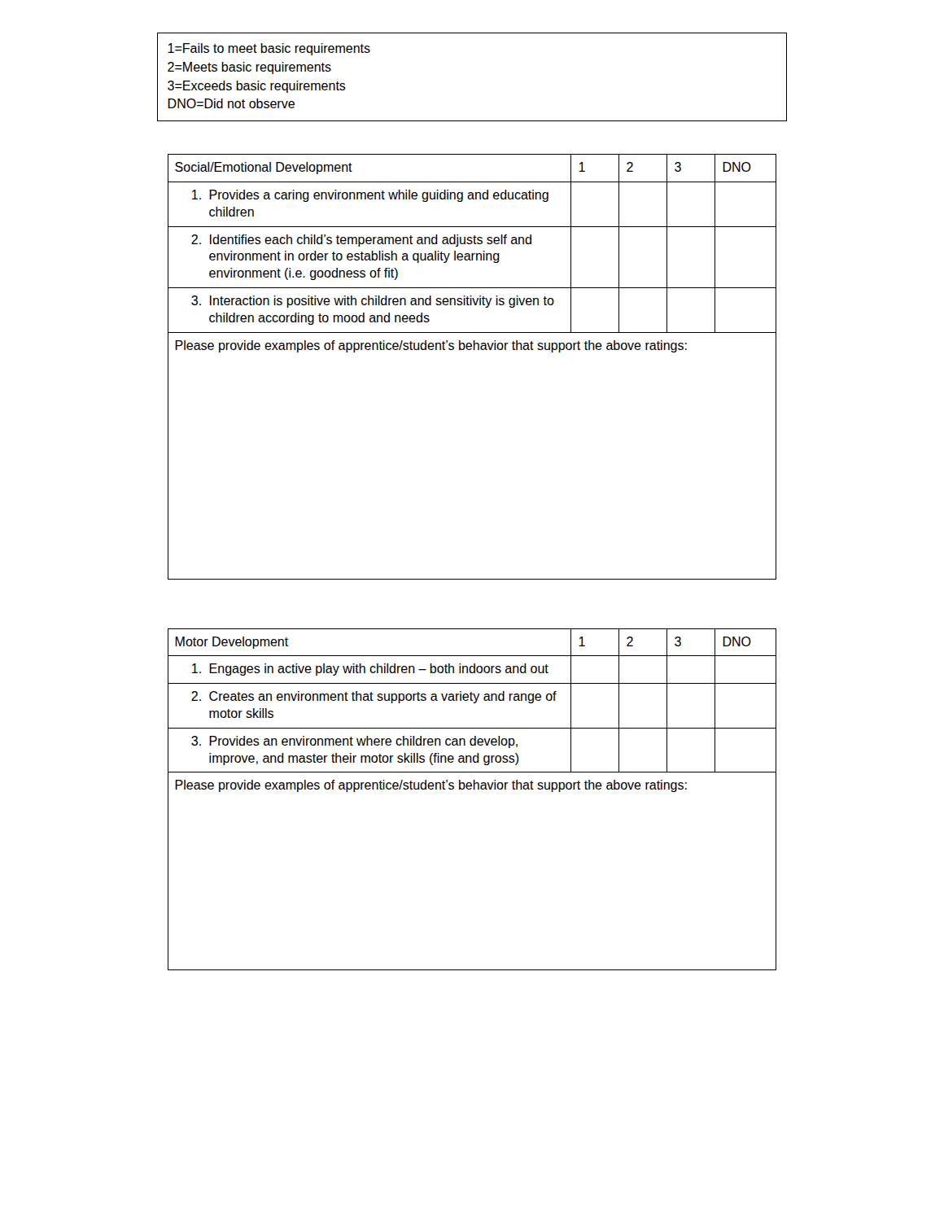1=Fails to meet basic requirements
2=Meets basic requirements
3=Exceeds basic requirements
DNO=Did not observe
| Social/Emotional Development | 1 | 2 | 3 | DNO |
| --- | --- | --- | --- | --- |
| Provides a caring environment while guiding and educating children | | | | |
| Identifies each child’s temperament and adjusts self and environment in order to establish a quality learning environment (i.e. goodness of fit) | | | | |
| Interaction is positive with children and sensitivity is given to children according to mood and needs | | | | |
| Please provide examples of apprentice/student’s behavior that support the above ratings: |
| Motor Development | 1 | 2 | 3 | DNO |
| --- | --- | --- | --- | --- |
| Engages in active play with children – both indoors and out | | | | |
| Creates an environment that supports a variety and range of motor skills | | | | |
| Provides an environment where children can develop, improve, and master their motor skills (fine and gross) | | | | |
| Please provide examples of apprentice/student’s behavior that support the above ratings: |